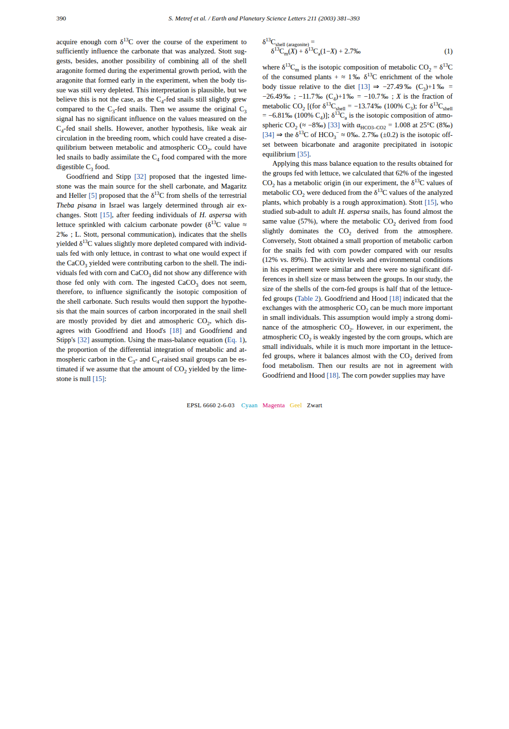390 S. Metref et al. / Earth and Planetary Science Letters 211 (2003) 381–393
acquire enough corn δ13C over the course of the experiment to sufficiently influence the carbonate that was analyzed. Stott suggests, besides, another possibility of combining all of the shell aragonite formed during the experimental growth period, with the aragonite that formed early in the experiment, when the body tissue was still very depleted. This interpretation is plausible, but we believe this is not the case, as the C4-fed snails still slightly grew compared to the C3-fed snails. Then we assume the original C3 signal has no significant influence on the values measured on the C4-fed snail shells. However, another hypothesis, like weak air circulation in the breeding room, which could have created a disequilibrium between metabolic and atmospheric CO2, could have led snails to badly assimilate the C4 food compared with the more digestible C3 food.
Goodfriend and Stipp [32] proposed that the ingested limestone was the main source for the shell carbonate, and Magaritz and Heller [5] proposed that the δ13C from shells of the terrestrial Theba pisana in Israel was largely determined through air exchanges. Stott [15], after feeding individuals of H. aspersa with lettuce sprinkled with calcium carbonate powder (δ13C value ≈ 2‰ ; L. Stott, personal communication), indicates that the shells yielded δ13C values slightly more depleted compared with individuals fed with only lettuce, in contrast to what one would expect if the CaCO3 yielded were contributing carbon to the shell. The individuals fed with corn and CaCO3 did not show any difference with those fed only with corn. The ingested CaCO3 does not seem, therefore, to influence significantly the isotopic composition of the shell carbonate. Such results would then support the hypothesis that the main sources of carbon incorporated in the snail shell are mostly provided by diet and atmospheric CO2, which disagrees with Goodfriend and Hood's [18] and Goodfriend and Stipp's [32] assumption. Using the mass-balance equation (Eq. 1), the proportion of the differential integration of metabolic and atmospheric carbon in the C3- and C4-raised snail groups can be estimated if we assume that the amount of CO2 yielded by the limestone is null [15]:
δ13Cshell (aragonite) = (1) δ13Cm(X) + δ13Ca(1−X) + 2.7‰
where δ13Cm is the isotopic composition of metabolic CO2 = δ13C of the consumed plants + ≈ 1‰ δ13C enrichment of the whole body tissue relative to the diet [13] ⇒ −27.49‰ (C3)+1‰ = −26.49‰ ; −11.7‰ (C4)+1‰ = −10.7‰ ; X is the fraction of metabolic CO2 [(for δ13Cshell = −13.74‰ (100% C3); for δ13Cshell = −6.81‰ (100% C4)]; δ13Ca is the isotopic composition of atmospheric CO2 (≈ −8‰) [33] with αHCO3–CO2 = 1.008 at 25°C (8‰) [34] ⇒ the δ13C of HCO3− ≈ 0‰. 2.7‰ (±0.2) is the isotopic offset between bicarbonate and aragonite precipitated in isotopic equilibrium [35].
Applying this mass balance equation to the results obtained for the groups fed with lettuce, we calculated that 62% of the ingested CO2 has a metabolic origin (in our experiment, the δ13C values of metabolic CO2 were deduced from the δ13C values of the analyzed plants, which probably is a rough approximation). Stott [15], who studied sub-adult to adult H. aspersa snails, has found almost the same value (57%), where the metabolic CO2 derived from food slightly dominates the CO2 derived from the atmosphere. Conversely, Stott obtained a small proportion of metabolic carbon for the snails fed with corn powder compared with our results (12% vs. 89%). The activity levels and environmental conditions in his experiment were similar and there were no significant differences in shell size or mass between the groups. In our study, the size of the shells of the corn-fed groups is half that of the lettuce-fed groups (Table 2). Goodfriend and Hood [18] indicated that the exchanges with the atmospheric CO2 can be much more important in small individuals. This assumption would imply a strong dominance of the atmospheric CO2. However, in our experiment, the atmospheric CO2 is weakly ingested by the corn groups, which are small individuals, while it is much more important in the lettuce-fed groups, where it balances almost with the CO2 derived from food metabolism. Then our results are not in agreement with Goodfriend and Hood [18]. The corn powder supplies may have
EPSL 6660 2-6-03 Cyaan Magenta Geel Zwart